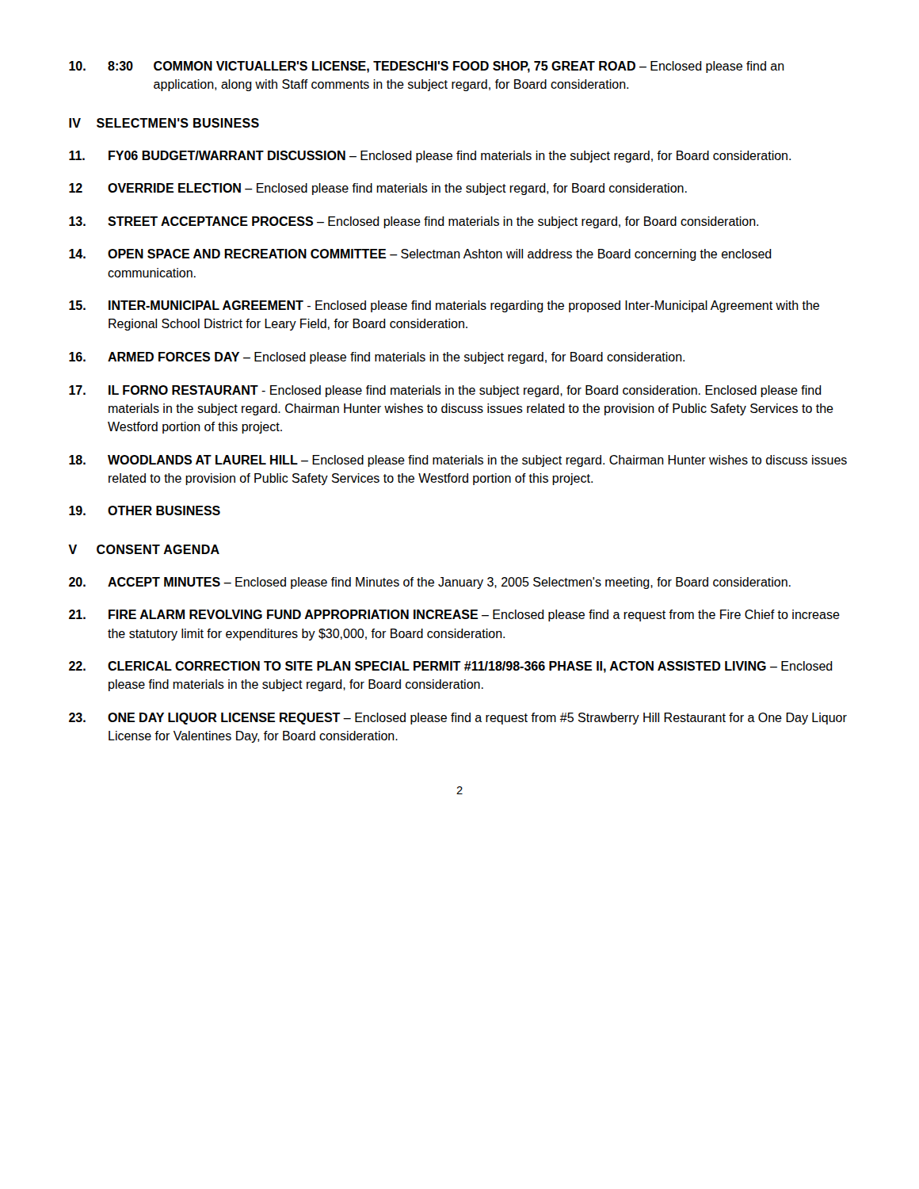10.
8:30
COMMON VICTUALLER'S LICENSE, TEDESCHI'S FOOD SHOP, 75 GREAT ROAD – Enclosed please find an application, along with Staff comments in the subject regard, for Board consideration.
IVSELECTMEN'S BUSINESS
11.
FY06 BUDGET/WARRANT DISCUSSION – Enclosed please find materials in the subject regard, for Board consideration.
12
OVERRIDE ELECTION – Enclosed please find materials in the subject regard, for Board consideration.
13.
STREET ACCEPTANCE PROCESS – Enclosed please find materials in the subject regard, for Board consideration.
14.
OPEN SPACE AND RECREATION COMMITTEE – Selectman Ashton will address the Board concerning the enclosed communication.
15.
INTER-MUNICIPAL AGREEMENT - Enclosed please find materials regarding the proposed Inter-Municipal Agreement with the Regional School District for Leary Field, for Board consideration.
16.
ARMED FORCES DAY – Enclosed please find materials in the subject regard, for Board consideration.
17.
IL FORNO RESTAURANT - Enclosed please find materials in the subject regard, for Board consideration. Enclosed please find materials in the subject regard. Chairman Hunter wishes to discuss issues related to the provision of Public Safety Services to the Westford portion of this project.
18.
WOODLANDS AT LAUREL HILL – Enclosed please find materials in the subject regard. Chairman Hunter wishes to discuss issues related to the provision of Public Safety Services to the Westford portion of this project.
19. OTHER BUSINESS
VCONSENT AGENDA
20.
ACCEPT MINUTES – Enclosed please find Minutes of the January 3, 2005 Selectmen's meeting, for Board consideration.
21.
FIRE ALARM REVOLVING FUND APPROPRIATION INCREASE – Enclosed please find a request from the Fire Chief to increase the statutory limit for expenditures by $30,000, for Board consideration.
22.
CLERICAL CORRECTION TO SITE PLAN SPECIAL PERMIT #11/18/98-366 PHASE II, ACTON ASSISTED LIVING – Enclosed please find materials in the subject regard, for Board consideration.
23.
ONE DAY LIQUOR LICENSE REQUEST – Enclosed please find a request from #5 Strawberry Hill Restaurant for a One Day Liquor License for Valentines Day, for Board consideration.
2